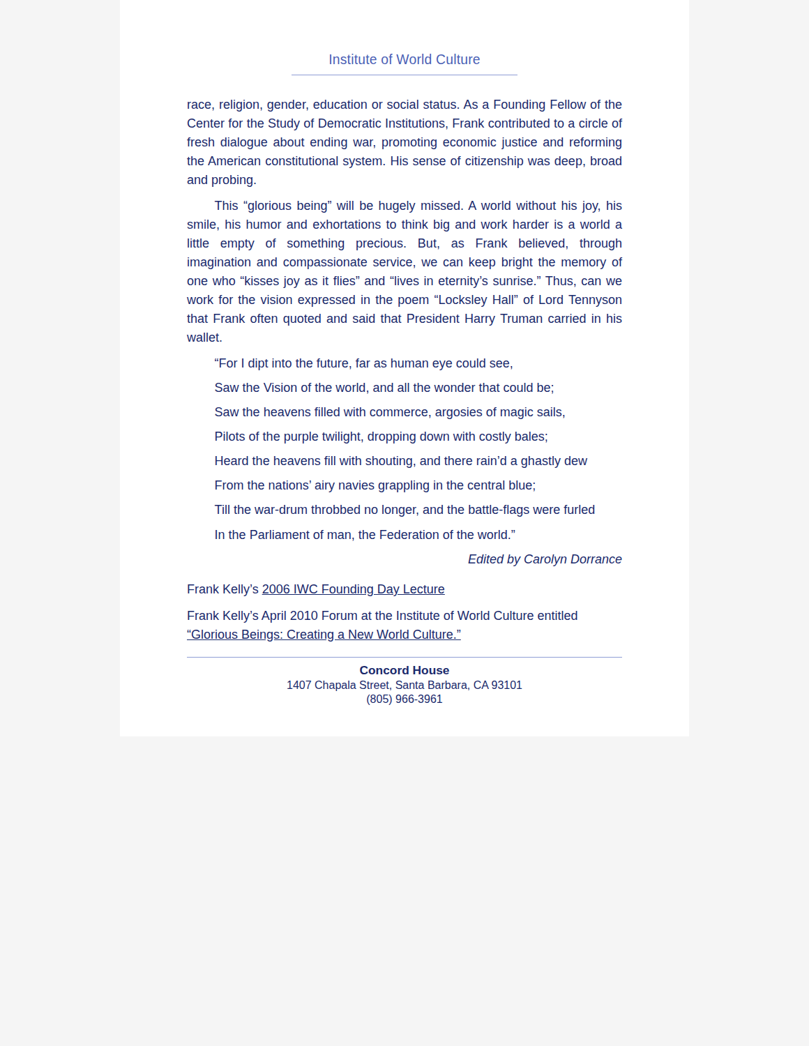Institute of World Culture
race, religion, gender, education or social status. As a Founding Fellow of the Center for the Study of Democratic Institutions, Frank contributed to a circle of fresh dialogue about ending war, promoting economic justice and reforming the American constitutional system. His sense of citizenship was deep, broad and probing.
This “glorious being” will be hugely missed. A world without his joy, his smile, his humor and exhortations to think big and work harder is a world a little empty of something precious. But, as Frank believed, through imagination and compassionate service, we can keep bright the memory of one who “kisses joy as it flies” and “lives in eternity’s sunrise.” Thus, can we work for the vision expressed in the poem “Locksley Hall” of Lord Tennyson that Frank often quoted and said that President Harry Truman carried in his wallet.
“For I dipt into the future, far as human eye could see,
Saw the Vision of the world, and all the wonder that could be;
Saw the heavens filled with commerce, argosies of magic sails,
Pilots of the purple twilight, dropping down with costly bales;
Heard the heavens fill with shouting, and there rain’d a ghastly dew
From the nations’ airy navies grappling in the central blue;
Till the war-drum throbbed no longer, and the battle-flags were furled
In the Parliament of man, the Federation of the world.”
Edited by Carolyn Dorrance
Frank Kelly’s 2006 IWC Founding Day Lecture
Frank Kelly’s April 2010 Forum at the Institute of World Culture entitled “Glorious Beings: Creating a New World Culture.”
Concord House
1407 Chapala Street, Santa Barbara, CA 93101
(805) 966-3961